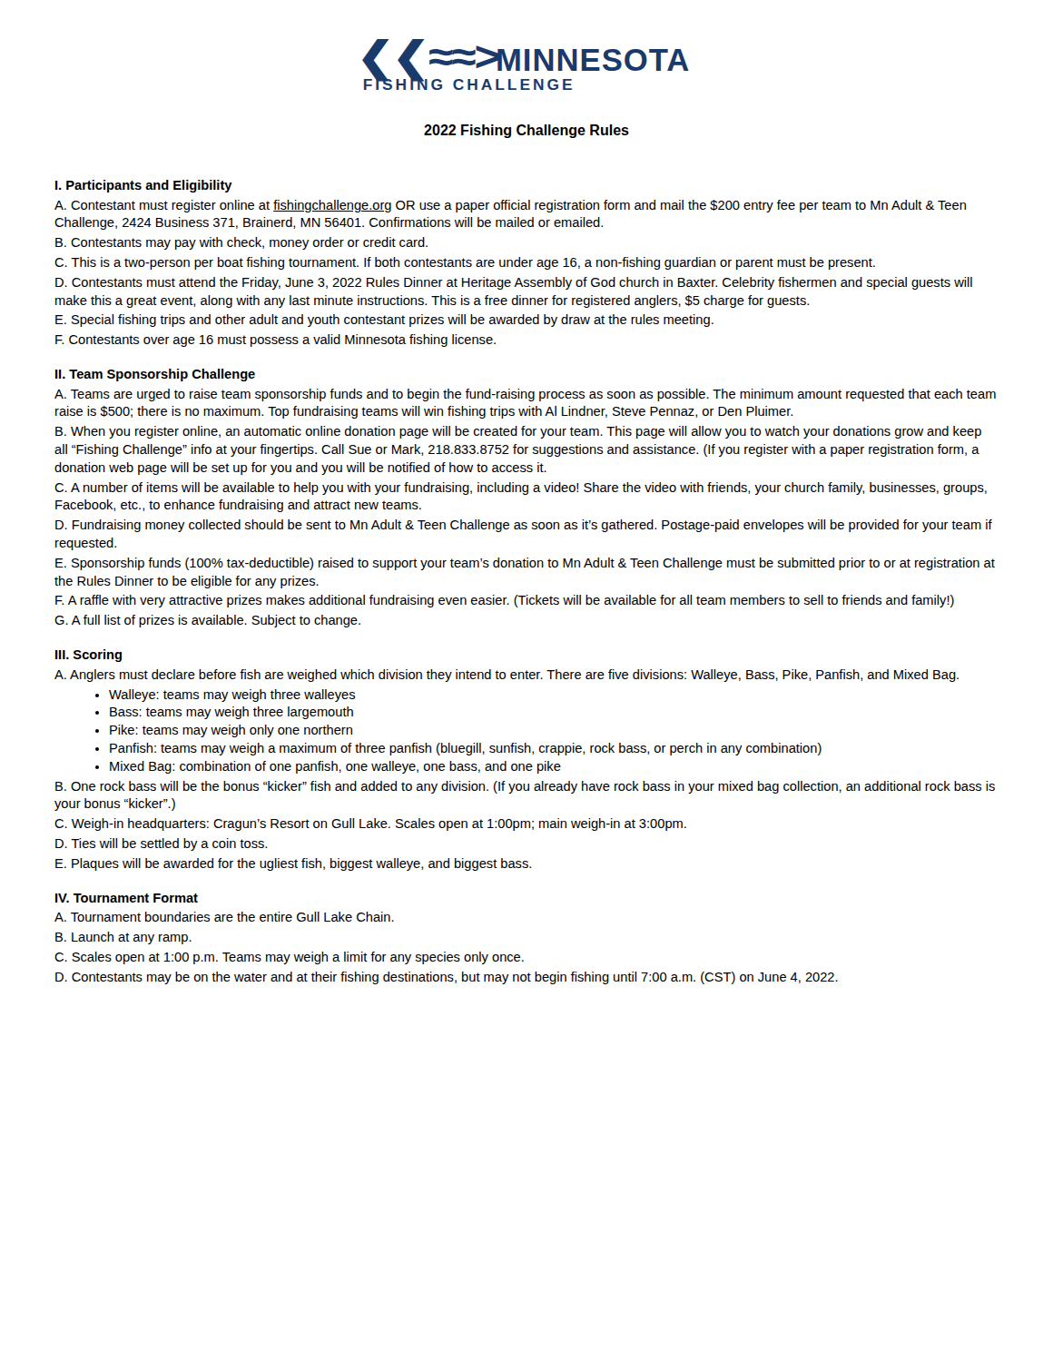❮❮≈≈> MINNESOTA
FISHING CHALLENGE
2022 Fishing Challenge Rules
I. Participants and Eligibility
A. Contestant must register online at fishingchallenge.org OR use a paper official registration form and mail the $200 entry fee per team to Mn Adult & Teen Challenge, 2424 Business 371, Brainerd, MN 56401. Confirmations will be mailed or emailed.
B. Contestants may pay with check, money order or credit card.
C. This is a two-person per boat fishing tournament. If both contestants are under age 16, a non-fishing guardian or parent must be present.
D. Contestants must attend the Friday, June 3, 2022 Rules Dinner at Heritage Assembly of God church in Baxter. Celebrity fishermen and special guests will make this a great event, along with any last minute instructions. This is a free dinner for registered anglers, $5 charge for guests.
E. Special fishing trips and other adult and youth contestant prizes will be awarded by draw at the rules meeting.
F. Contestants over age 16 must possess a valid Minnesota fishing license.
II. Team Sponsorship Challenge
A. Teams are urged to raise team sponsorship funds and to begin the fund-raising process as soon as possible. The minimum amount requested that each team raise is $500; there is no maximum. Top fundraising teams will win fishing trips with Al Lindner, Steve Pennaz, or Den Pluimer.
B. When you register online, an automatic online donation page will be created for your team. This page will allow you to watch your donations grow and keep all “Fishing Challenge” info at your fingertips. Call Sue or Mark, 218.833.8752 for suggestions and assistance. (If you register with a paper registration form, a donation web page will be set up for you and you will be notified of how to access it.
C. A number of items will be available to help you with your fundraising, including a video! Share the video with friends, your church family, businesses, groups, Facebook, etc., to enhance fundraising and attract new teams.
D. Fundraising money collected should be sent to Mn Adult & Teen Challenge as soon as it’s gathered. Postage-paid envelopes will be provided for your team if requested.
E. Sponsorship funds (100% tax-deductible) raised to support your team’s donation to Mn Adult & Teen Challenge must be submitted prior to or at registration at the Rules Dinner to be eligible for any prizes.
F. A raffle with very attractive prizes makes additional fundraising even easier. (Tickets will be available for all team members to sell to friends and family!)
G. A full list of prizes is available. Subject to change.
III. Scoring
A. Anglers must declare before fish are weighed which division they intend to enter. There are five divisions: Walleye, Bass, Pike, Panfish, and Mixed Bag.
Walleye: teams may weigh three walleyes
Bass: teams may weigh three largemouth
Pike: teams may weigh only one northern
Panfish: teams may weigh a maximum of three panfish (bluegill, sunfish, crappie, rock bass, or perch in any combination)
Mixed Bag: combination of one panfish, one walleye, one bass, and one pike
B. One rock bass will be the bonus “kicker” fish and added to any division. (If you already have rock bass in your mixed bag collection, an additional rock bass is your bonus “kicker”.)
C. Weigh-in headquarters: Cragun’s Resort on Gull Lake. Scales open at 1:00pm; main weigh-in at 3:00pm.
D. Ties will be settled by a coin toss.
E. Plaques will be awarded for the ugliest fish, biggest walleye, and biggest bass.
IV. Tournament Format
A. Tournament boundaries are the entire Gull Lake Chain.
B. Launch at any ramp.
C. Scales open at 1:00 p.m. Teams may weigh a limit for any species only once.
D. Contestants may be on the water and at their fishing destinations, but may not begin fishing until 7:00 a.m. (CST) on June 4, 2022.